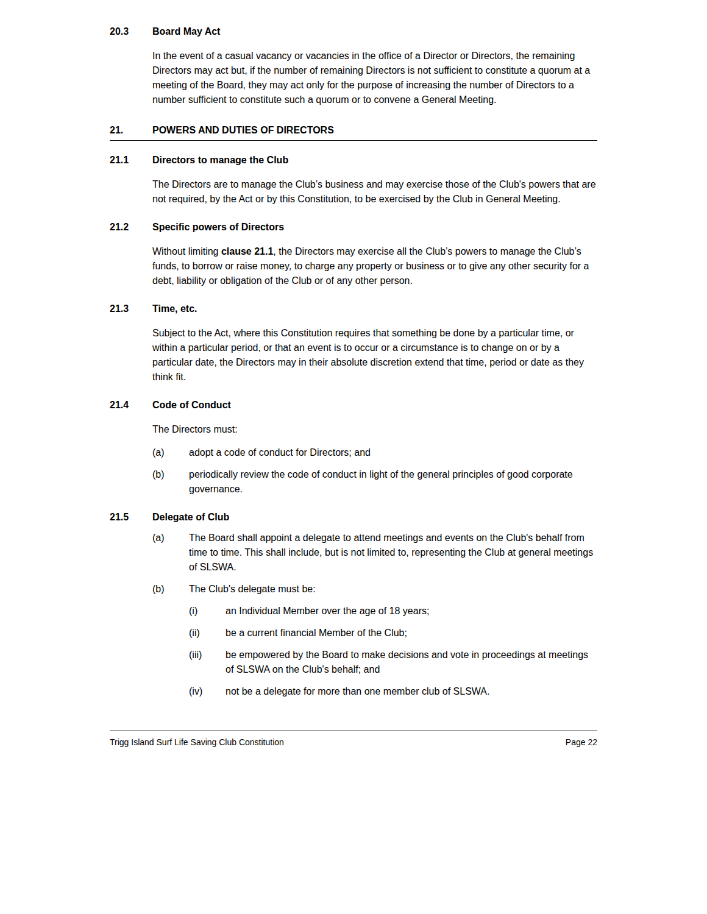20.3 Board May Act
In the event of a casual vacancy or vacancies in the office of a Director or Directors, the remaining Directors may act but, if the number of remaining Directors is not sufficient to constitute a quorum at a meeting of the Board, they may act only for the purpose of increasing the number of Directors to a number sufficient to constitute such a quorum or to convene a General Meeting.
21. POWERS AND DUTIES OF DIRECTORS
21.1 Directors to manage the Club
The Directors are to manage the Club’s business and may exercise those of the Club's powers that are not required, by the Act or by this Constitution, to be exercised by the Club in General Meeting.
21.2 Specific powers of Directors
Without limiting clause 21.1, the Directors may exercise all the Club’s powers to manage the Club’s funds, to borrow or raise money, to charge any property or business or to give any other security for a debt, liability or obligation of the Club or of any other person.
21.3 Time, etc.
Subject to the Act, where this Constitution requires that something be done by a particular time, or within a particular period, or that an event is to occur or a circumstance is to change on or by a particular date, the Directors may in their absolute discretion extend that time, period or date as they think fit.
21.4 Code of Conduct
The Directors must:
(a) adopt a code of conduct for Directors; and
(b) periodically review the code of conduct in light of the general principles of good corporate governance.
21.5 Delegate of Club
(a) The Board shall appoint a delegate to attend meetings and events on the Club's behalf from time to time. This shall include, but is not limited to, representing the Club at general meetings of SLSWA.
(b) The Club's delegate must be:
(i) an Individual Member over the age of 18 years;
(ii) be a current financial Member of the Club;
(iii) be empowered by the Board to make decisions and vote in proceedings at meetings of SLSWA on the Club's behalf; and
(iv) not be a delegate for more than one member club of SLSWA.
Trigg Island Surf Life Saving Club Constitution Page 22